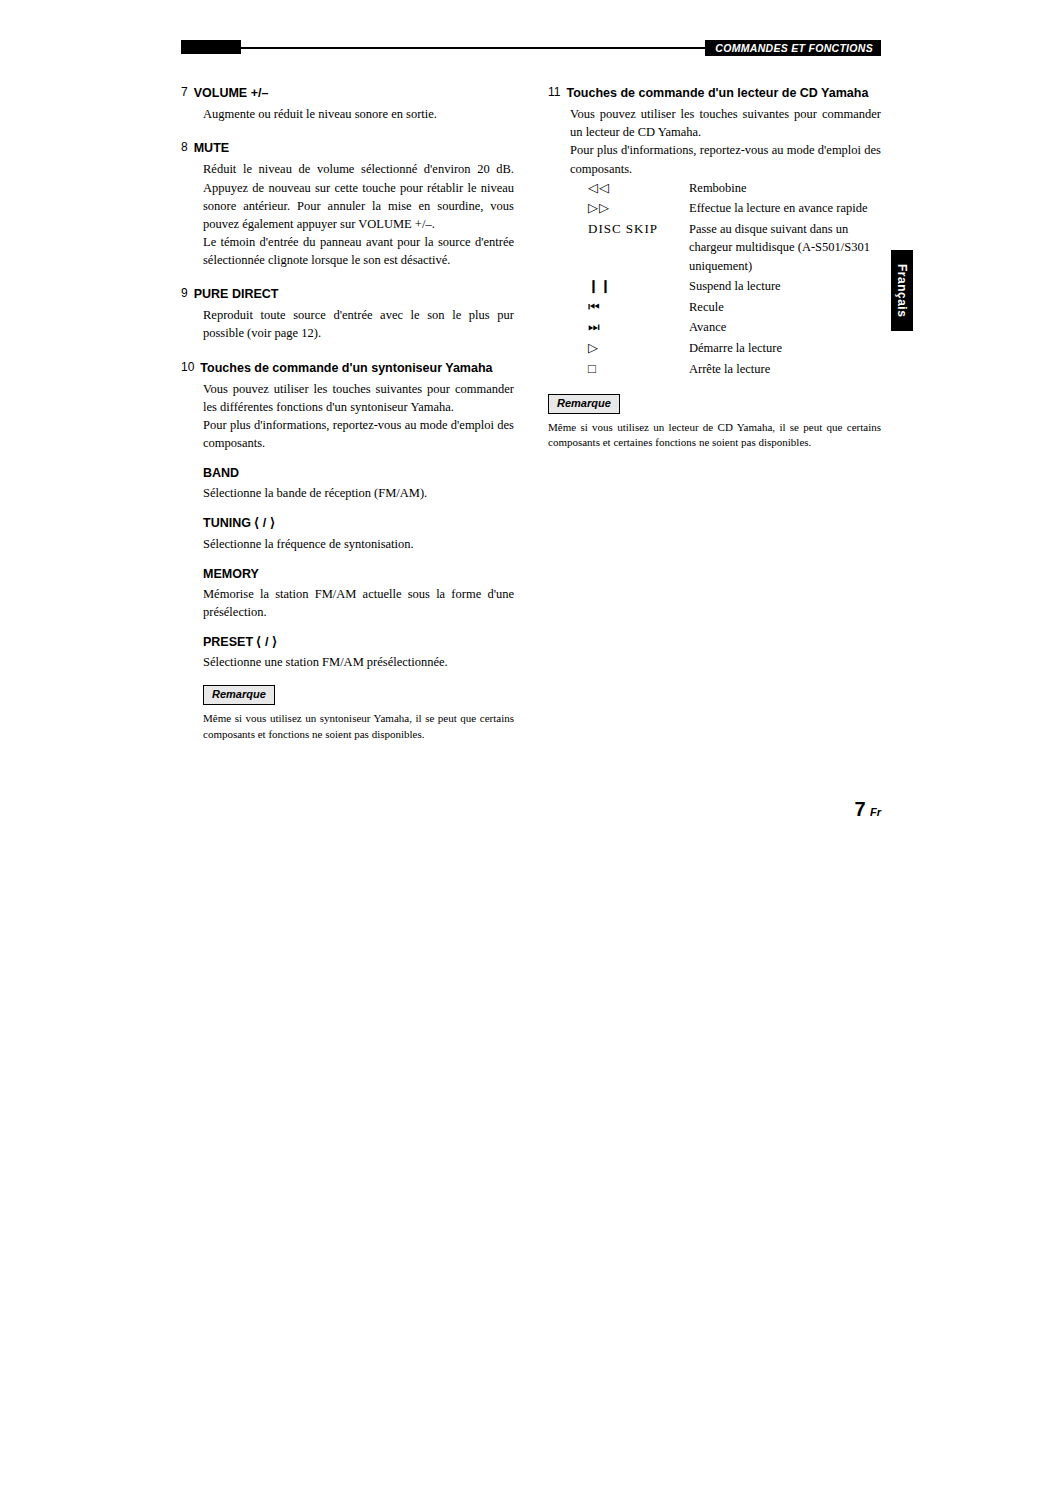COMMANDES ET FONCTIONS
Français
7 VOLUME +/–
Augmente ou réduit le niveau sonore en sortie.
8 MUTE
Réduit le niveau de volume sélectionné d'environ 20 dB. Appuyez de nouveau sur cette touche pour rétablir le niveau sonore antérieur. Pour annuler la mise en sourdine, vous pouvez également appuyer sur VOLUME +/–.
Le témoin d'entrée du panneau avant pour la source d'entrée sélectionnée clignote lorsque le son est désactivé.
9 PURE DIRECT
Reproduit toute source d'entrée avec le son le plus pur possible (voir page 12).
10 Touches de commande d'un syntoniseur Yamaha
Vous pouvez utiliser les touches suivantes pour commander les différentes fonctions d'un syntoniseur Yamaha.
Pour plus d'informations, reportez-vous au mode d'emploi des composants.
BAND
Sélectionne la bande de réception (FM/AM).
TUNING ⟨ / ⟩
Sélectionne la fréquence de syntonisation.
MEMORY
Mémorise la station FM/AM actuelle sous la forme d'une présélection.
PRESET ⟨ / ⟩
Sélectionne une station FM/AM présélectionnée.
Remarque
Même si vous utilisez un syntoniseur Yamaha, il se peut que certains composants et fonctions ne soient pas disponibles.
11 Touches de commande d'un lecteur de CD Yamaha
Vous pouvez utiliser les touches suivantes pour commander un lecteur de CD Yamaha.
Pour plus d'informations, reportez-vous au mode d'emploi des composants.
| ◁◁ | Rembobine |
| ▷▷ | Effectue la lecture en avance rapide |
| DISC SKIP | Passe au disque suivant dans un chargeur multidisque (A-S501/S301 uniquement) |
| ❙❙ | Suspend la lecture |
| ⏮ | Recule |
| ⏭ | Avance |
| ▷ | Démarre la lecture |
| □ | Arrête la lecture |
Remarque
Même si vous utilisez un lecteur de CD Yamaha, il se peut que certains composants et certaines fonctions ne soient pas disponibles.
7 Fr